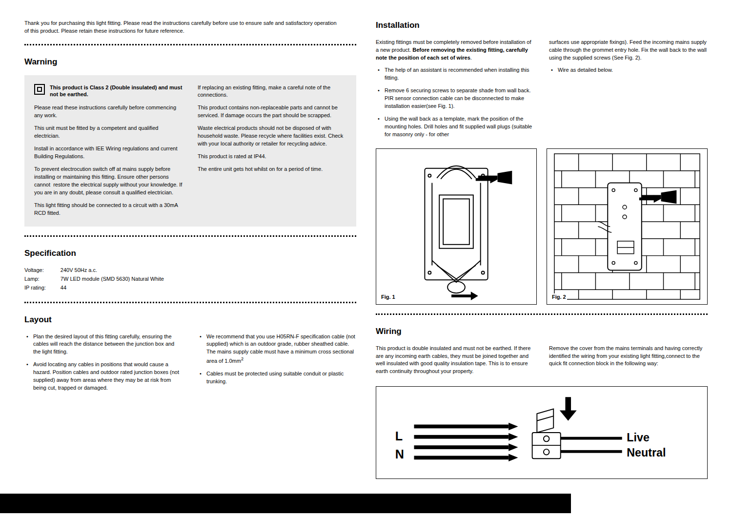Thank you for purchasing this light fitting. Please read the instructions carefully before use to ensure safe and satisfactory operation of this product. Please retain these instructions for future reference.
Warning
This product is Class 2 (Double insulated) and must not be earthed.
Please read these instructions carefully before commencing any work.
This unit must be fitted by a competent and qualified electrician.
Install in accordance with IEE Wiring regulations and current Building Regulations.
To prevent electrocution switch off at mains supply before installing or maintaining this fitting. Ensure other persons cannot restore the electrical supply without your knowledge. If you are in any doubt, please consult a qualified electrician.
This light fitting should be connected to a circuit with a 30mA RCD fitted.
If replacing an existing fitting, make a careful note of the connections.
This product contains non-replaceable parts and cannot be serviced. If damage occurs the part should be scrapped.
Waste electrical products should not be disposed of with household waste. Please recycle where facilities exist. Check with your local authority or retailer for recycling advice.
This product is rated at IP44.
The entire unit gets hot whilst on for a period of time.
Specification
| Voltage: | 240V 50Hz a.c. |
| Lamp: | 7W LED module (SMD 5630) Natural White |
| IP rating: | 44 |
Layout
Plan the desired layout of this fitting carefully, ensuring the cables will reach the distance between the junction box and the light fitting.
Avoid locating any cables in positions that would cause a hazard. Position cables and outdoor rated junction boxes (not supplied) away from areas where they may be at risk from being cut, trapped or damaged.
We recommend that you use H05RN-F specification cable (not supplied) which is an outdoor grade, rubber sheathed cable. The mains supply cable must have a minimum cross sectional area of 1.0mm2
Cables must be protected using suitable conduit or plastic trunking.
Installation
Existing fittings must be completely removed before installation of a new product. Before removing the existing fitting, carefully note the position of each set of wires.
The help of an assistant is recommended when installing this fitting.
Remove 6 securing screws to separate shade from wall back. PIR sensor connection cable can be disconnected to make installation easier(see Fig. 1).
Using the wall back as a template, mark the position of the mounting holes. Drill holes and fit supplied wall plugs (suitable for masonry only - for other
surfaces use appropriate fixings). Feed the incoming mains supply cable through the grommet entry hole. Fix the wall back to the wall using the supplied screws (See Fig. 2).
Wire as detailed below.
Fig. 1
Fig. 2
Wiring
This product is double insulated and must not be earthed. If there are any incoming earth cables, they must be joined together and well insulated with good quality insulation tape. This is to ensure earth continuity throughout your property.
Remove the cover from the mains terminals and having correctly identified the wiring from your existing light fitting,connect to the quick fit connection block in the following way:
L N Live Neutral